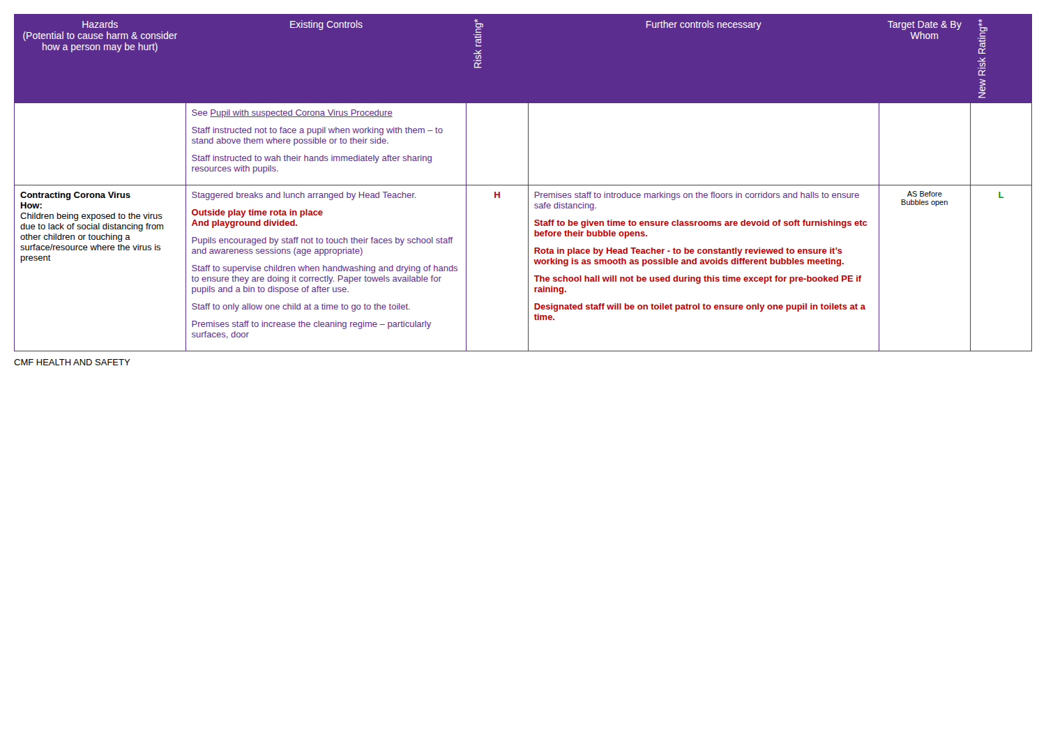| Hazards (Potential to cause harm & consider how a person may be hurt) | Existing Controls | Risk rating* | Further controls necessary | Target Date & By Whom | New Risk Rating** |
| --- | --- | --- | --- | --- | --- |
| | See Pupil with suspected Corona Virus Procedure Staff instructed not to face a pupil when working with them – to stand above them where possible or to their side. Staff instructed to wah their hands immediately after sharing resources with pupils. | | | | |
| Contracting Corona Virus How: Children being exposed to the virus due to lack of social distancing from other children or touching a surface/resource where the virus is present | Staggered breaks and lunch arranged by Head Teacher. Outside play time rota in place And playground divided. Pupils encouraged by staff not to touch their faces by school staff and awareness sessions (age appropriate) Staff to supervise children when handwashing and drying of hands to ensure they are doing it correctly. Paper towels available for pupils and a bin to dispose of after use. Staff to only allow one child at a time to go to the toilet. Premises staff to increase the cleaning regime – particularly surfaces, door | H | Premises staff to introduce markings on the floors in corridors and halls to ensure safe distancing. Staff to be given time to ensure classrooms are devoid of soft furnishings etc before their bubble opens. Rota in place by Head Teacher - to be constantly reviewed to ensure it’s working is as smooth as possible and avoids different bubbles meeting. The school hall will not be used during this time except for pre-booked PE if raining. Designated staff will be on toilet patrol to ensure only one pupil in toilets at a time. | AS Before Bubbles open | L |
CMF HEALTH AND SAFETY